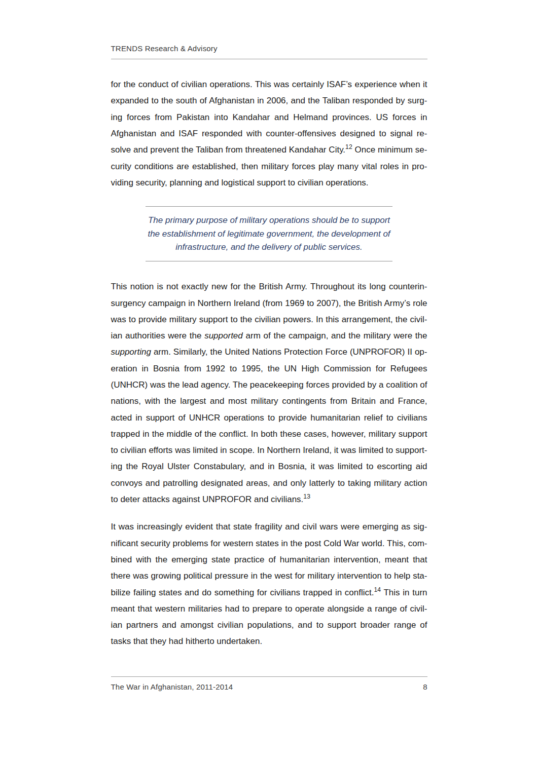TRENDS Research & Advisory
for the conduct of civilian operations. This was certainly ISAF’s experience when it expanded to the south of Afghanistan in 2006, and the Taliban responded by surging forces from Pakistan into Kandahar and Helmand provinces. US forces in Afghanistan and ISAF responded with counter-offensives designed to signal resolve and prevent the Taliban from threatened Kandahar City.12 Once minimum security conditions are established, then military forces play many vital roles in providing security, planning and logistical support to civilian operations.
The primary purpose of military operations should be to support the establishment of legitimate government, the development of infrastructure, and the delivery of public services.
This notion is not exactly new for the British Army. Throughout its long counterinsurgency campaign in Northern Ireland (from 1969 to 2007), the British Army’s role was to provide military support to the civilian powers. In this arrangement, the civilian authorities were the supported arm of the campaign, and the military were the supporting arm. Similarly, the United Nations Protection Force (UNPROFOR) II operation in Bosnia from 1992 to 1995, the UN High Commission for Refugees (UNHCR) was the lead agency. The peacekeeping forces provided by a coalition of nations, with the largest and most military contingents from Britain and France, acted in support of UNHCR operations to provide humanitarian relief to civilians trapped in the middle of the conflict. In both these cases, however, military support to civilian efforts was limited in scope. In Northern Ireland, it was limited to supporting the Royal Ulster Constabulary, and in Bosnia, it was limited to escorting aid convoys and patrolling designated areas, and only latterly to taking military action to deter attacks against UNPROFOR and civilians.13
It was increasingly evident that state fragility and civil wars were emerging as significant security problems for western states in the post Cold War world. This, combined with the emerging state practice of humanitarian intervention, meant that there was growing political pressure in the west for military intervention to help stabilize failing states and do something for civilians trapped in conflict.14 This in turn meant that western militaries had to prepare to operate alongside a range of civilian partners and amongst civilian populations, and to support broader range of tasks that they had hitherto undertaken.
The War in Afghanistan, 2011-2014 8